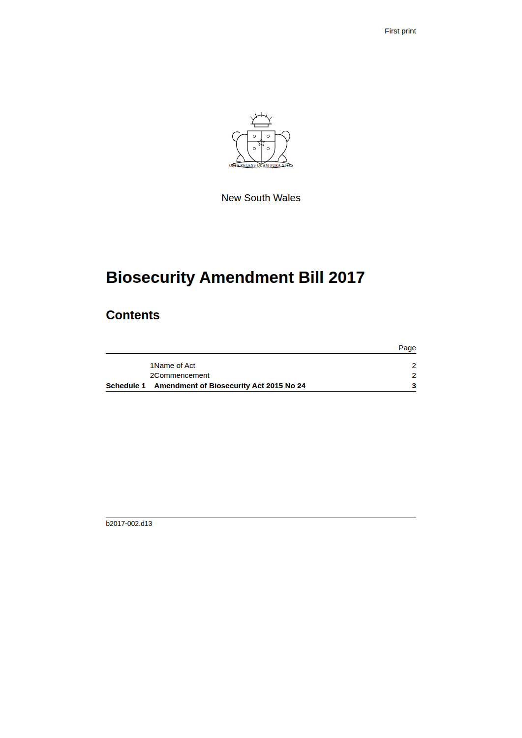First print
ORTA RECENS QUAM PURA NITES
New South Wales
Biosecurity Amendment Bill 2017
Contents
| | | Page |
| 1 | Name of Act | 2 |
| 2 | Commencement | 2 |
| Schedule 1 | Amendment of Biosecurity Act 2015 No 24 | 3 |
b2017-002.d13